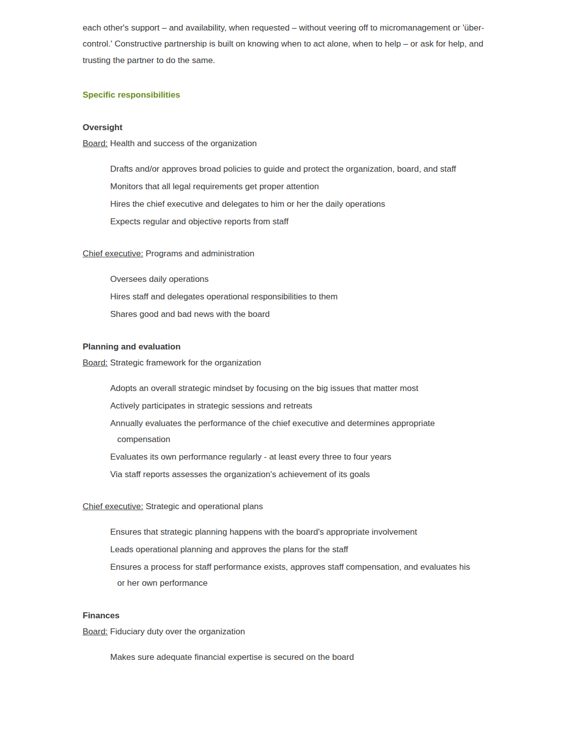each other's support – and availability, when requested – without veering off to micromanagement or 'über-control.' Constructive partnership is built on knowing when to act alone, when to help – or ask for help, and trusting the partner to do the same.
Specific responsibilities
Oversight
Board: Health and success of the organization
Drafts and/or approves broad policies to guide and protect the organization, board, and staff
Monitors that all legal requirements get proper attention
Hires the chief executive and delegates to him or her the daily operations
Expects regular and objective reports from staff
Chief executive: Programs and administration
Oversees daily operations
Hires staff and delegates operational responsibilities to them
Shares good and bad news with the board
Planning and evaluation
Board: Strategic framework for the organization
Adopts an overall strategic mindset by focusing on the big issues that matter most
Actively participates in strategic sessions and retreats
Annually evaluates the performance of the chief executive and determines appropriatecompensation
Evaluates its own performance regularly - at least every three to four years
Via staff reports assesses the organization's achievement of its goals
Chief executive: Strategic and operational plans
Ensures that strategic planning happens with the board's appropriate involvement
Leads operational planning and approves the plans for the staff
Ensures a process for staff performance exists, approves staff compensation, and evaluates hisor her own performance
Finances
Board: Fiduciary duty over the organization
Makes sure adequate financial expertise is secured on the board